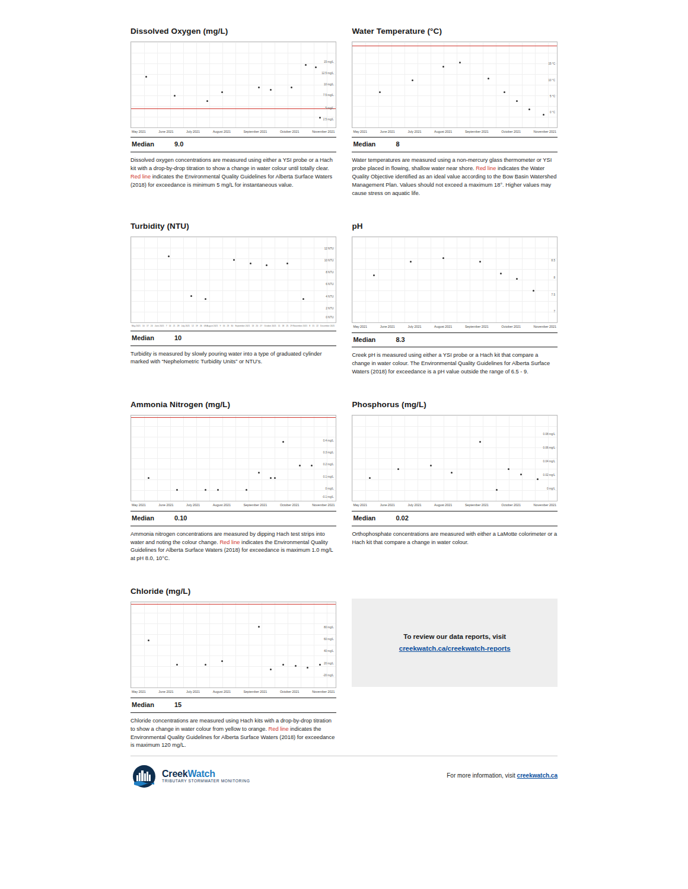Dissolved Oxygen (mg/L)
15 mg/L 12.5 mg/L 10 mg/L 7.5 mg/L 5 mg/L 2.5 mg/L
May 2021 June 2021 July 2021 August 2021 September 2021 October 2021 November 2021
Median 9.0
Dissolved oxygen concentrations are measured using either a YSI probe or a Hach kit with a drop-by-drop titration to show a change in water colour until totally clear. Red line indicates the Environmental Quality Guidelines for Alberta Surface Waters (2018) for exceedance is minimum 5 mg/L for instantaneous value.
Water Temperature (°C)
15 °C 10 °C 5 °C 0 °C
May 2021 June 2021 July 2021 August 2021 September 2021 October 2021 November 2021
Median 8
Water temperatures are measured using a non-mercury glass thermometer or YSI probe placed in flowing, shallow water near shore. Red line indicates the Water Quality Objective identified as an ideal value according to the Bow Basin Watershed Management Plan. Values should not exceed a maximum 18°. Higher values may cause stress on aquatic life.
Turbidity (NTU)
12 NTU 10 NTU 8 NTU 6 NTU 4 NTU 2 NTU 0 NTU
May 2021101724 June 20217142128 July 202112192608 August 20219162330 September 2021132027 October 202111182529 November 202181522 December 2021
Median 10
Turbidity is measured by slowly pouring water into a type of graduated cylinder marked with “Nephelometric Turbidity Units” or NTU’s.
pH
8.5 8 7.5 7
May 2021 June 2021 July 2021 August 2021 September 2021 October 2021 November 2021
Median 8.3
Creek pH is measured using either a YSI probe or a Hach kit that compare a change in water colour. The Environmental Quality Guidelines for Alberta Surface Waters (2018) for exceedance is a pH value outside the range of 6.5 - 9.
Ammonia Nitrogen (mg/L)
0.4 mg/L 0.3 mg/L 0.2 mg/L 0.1 mg/L 0 mg/L -0.1 mg/L
May 2021 June 2021 July 2021 August 2021 September 2021 October 2021 November 2021
Median 0.10
Ammonia nitrogen concentrations are measured by dipping Hach test strips into water and noting the colour change. Red line indicates the Environmental Quality Guidelines for Alberta Surface Waters (2018) for exceedance is maximum 1.0 mg/L at pH 8.0, 10°C.
Phosphorus (mg/L)
0.08 mg/L 0.06 mg/L 0.04 mg/L 0.02 mg/L 0 mg/L
May 2021 June 2021 July 2021 August 2021 September 2021 October 2021 November 2021
Median 0.02
Orthophosphate concentrations are measured with either a LaMotte colorimeter or a Hach kit that compare a change in water colour.
Chloride (mg/L)
80 mg/L 60 mg/L 40 mg/L 20 mg/L -20 mg/L
May 2021 June 2021 July 2021 August 2021 September 2021 October 2021 November 2021
Median 15
Chloride concentrations are measured using Hach kits with a drop-by-drop titration to show a change in water colour from yellow to orange. Red line indicates the Environmental Quality Guidelines for Alberta Surface Waters (2018) for exceedance is maximum 120 mg/L.
To review our data reports, visit
creekwatch.ca/creekwatch-reports
CreekWatch
TRIBUTARY STORMWATER MONITORING
For more information, visit creekwatch.ca